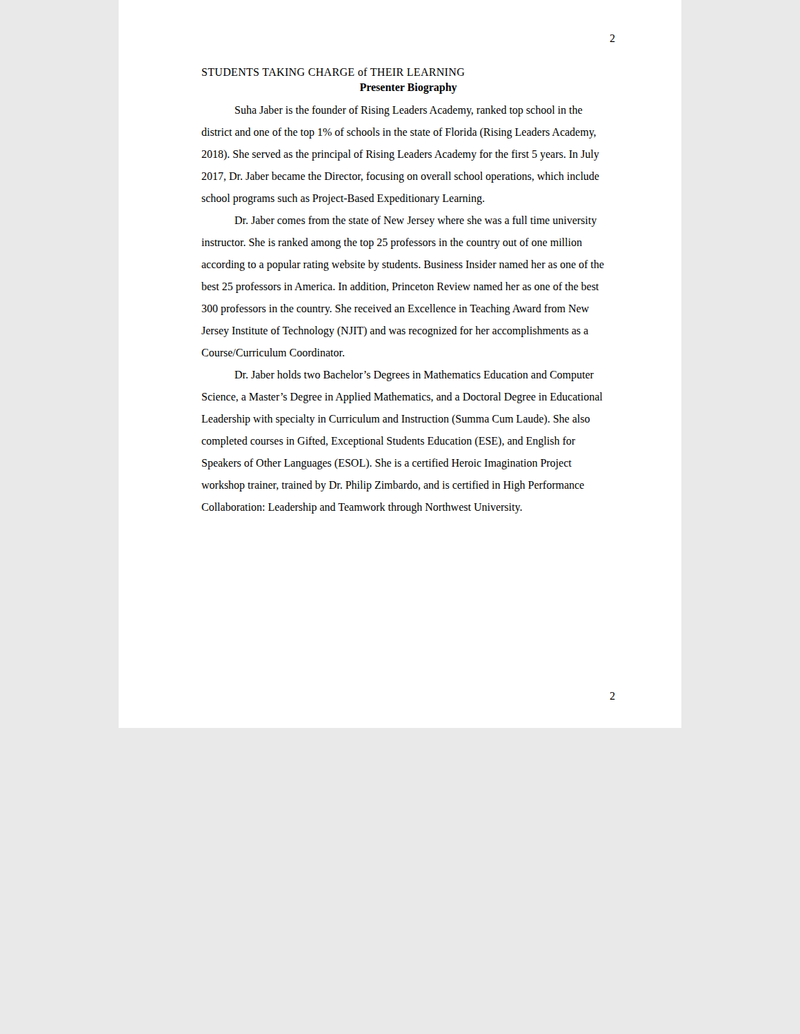2
STUDENTS TAKING CHARGE of THEIR LEARNING
Presenter Biography
Suha Jaber is the founder of Rising Leaders Academy, ranked top school in the district and one of the top 1% of schools in the state of Florida (Rising Leaders Academy, 2018). She served as the principal of Rising Leaders Academy for the first 5 years. In July 2017, Dr. Jaber became the Director, focusing on overall school operations, which include school programs such as Project-Based Expeditionary Learning.
Dr. Jaber comes from the state of New Jersey where she was a full time university instructor. She is ranked among the top 25 professors in the country out of one million according to a popular rating website by students. Business Insider named her as one of the best 25 professors in America. In addition, Princeton Review named her as one of the best 300 professors in the country. She received an Excellence in Teaching Award from New Jersey Institute of Technology (NJIT) and was recognized for her accomplishments as a Course/Curriculum Coordinator.
Dr. Jaber holds two Bachelor’s Degrees in Mathematics Education and Computer Science, a Master’s Degree in Applied Mathematics, and a Doctoral Degree in Educational Leadership with specialty in Curriculum and Instruction (Summa Cum Laude). She also completed courses in Gifted, Exceptional Students Education (ESE), and English for Speakers of Other Languages (ESOL). She is a certified Heroic Imagination Project workshop trainer, trained by Dr. Philip Zimbardo, and is certified in High Performance Collaboration: Leadership and Teamwork through Northwest University.
2